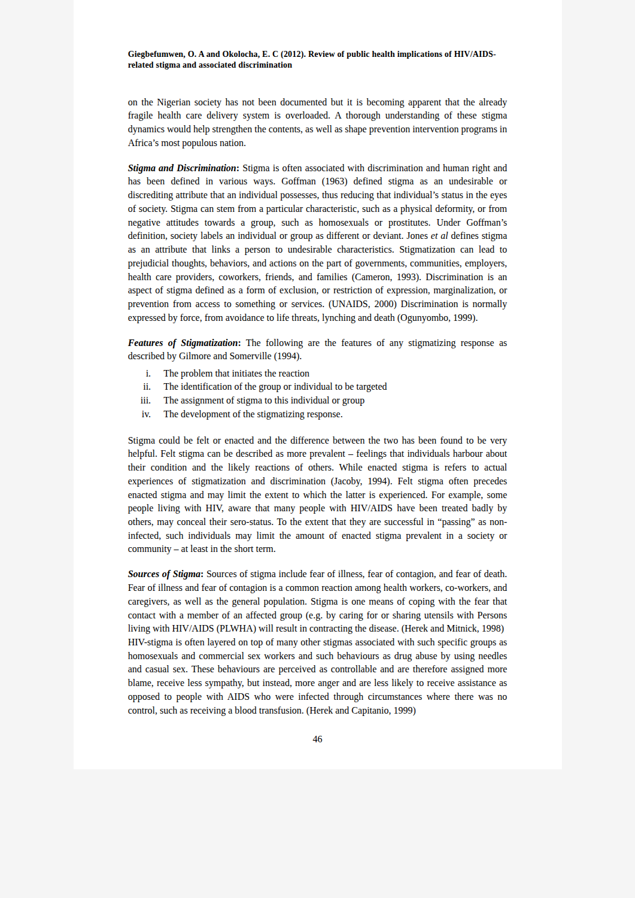Giegbefumwen, O. A and Okolocha, E. C (2012). Review of public health implications of HIV/AIDS-related stigma and associated discrimination
on the Nigerian society has not been documented but it is becoming apparent that the already fragile health care delivery system is overloaded. A thorough understanding of these stigma dynamics would help strengthen the contents, as well as shape prevention intervention programs in Africa’s most populous nation.
Stigma and Discrimination: Stigma is often associated with discrimination and human right and has been defined in various ways. Goffman (1963) defined stigma as an undesirable or discrediting attribute that an individual possesses, thus reducing that individual’s status in the eyes of society. Stigma can stem from a particular characteristic, such as a physical deformity, or from negative attitudes towards a group, such as homosexuals or prostitutes. Under Goffman’s definition, society labels an individual or group as different or deviant. Jones et al defines stigma as an attribute that links a person to undesirable characteristics. Stigmatization can lead to prejudicial thoughts, behaviors, and actions on the part of governments, communities, employers, health care providers, coworkers, friends, and families (Cameron, 1993). Discrimination is an aspect of stigma defined as a form of exclusion, or restriction of expression, marginalization, or prevention from access to something or services. (UNAIDS, 2000) Discrimination is normally expressed by force, from avoidance to life threats, lynching and death (Ogunyombo, 1999).
Features of Stigmatization: The following are the features of any stigmatizing response as described by Gilmore and Somerville (1994).
i. The problem that initiates the reaction
ii. The identification of the group or individual to be targeted
iii. The assignment of stigma to this individual or group
iv. The development of the stigmatizing response.
Stigma could be felt or enacted and the difference between the two has been found to be very helpful. Felt stigma can be described as more prevalent – feelings that individuals harbour about their condition and the likely reactions of others. While enacted stigma is refers to actual experiences of stigmatization and discrimination (Jacoby, 1994). Felt stigma often precedes enacted stigma and may limit the extent to which the latter is experienced. For example, some people living with HIV, aware that many people with HIV/AIDS have been treated badly by others, may conceal their sero-status. To the extent that they are successful in “passing” as non-infected, such individuals may limit the amount of enacted stigma prevalent in a society or community – at least in the short term.
Sources of Stigma: Sources of stigma include fear of illness, fear of contagion, and fear of death. Fear of illness and fear of contagion is a common reaction among health workers, co-workers, and caregivers, as well as the general population. Stigma is one means of coping with the fear that contact with a member of an affected group (e.g. by caring for or sharing utensils with Persons living with HIV/AIDS (PLWHA) will result in contracting the disease. (Herek and Mitnick, 1998)
HIV-stigma is often layered on top of many other stigmas associated with such specific groups as homosexuals and commercial sex workers and such behaviours as drug abuse by using needles and casual sex. These behaviours are perceived as controllable and are therefore assigned more blame, receive less sympathy, but instead, more anger and are less likely to receive assistance as opposed to people with AIDS who were infected through circumstances where there was no control, such as receiving a blood transfusion. (Herek and Capitanio, 1999)
46